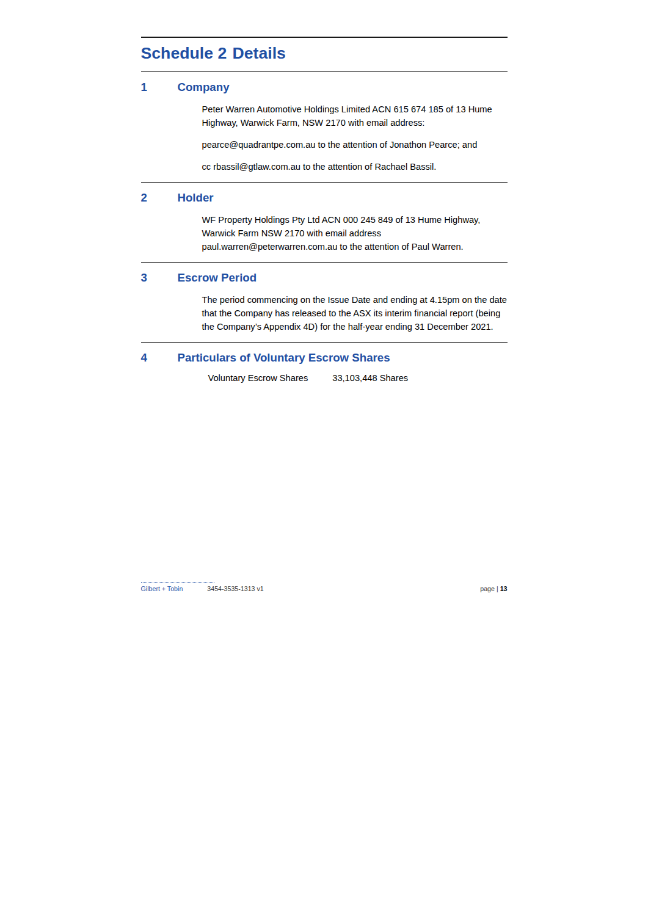Schedule 2 Details
1 Company
Peter Warren Automotive Holdings Limited ACN 615 674 185 of 13 Hume Highway, Warwick Farm, NSW 2170 with email address:
pearce@quadrantpe.com.au to the attention of Jonathon Pearce; and
cc rbassil@gtlaw.com.au to the attention of Rachael Bassil.
2 Holder
WF Property Holdings Pty Ltd ACN 000 245 849 of 13 Hume Highway, Warwick Farm NSW 2170 with email address paul.warren@peterwarren.com.au to the attention of Paul Warren.
3 Escrow Period
The period commencing on the Issue Date and ending at 4.15pm on the date that the Company has released to the ASX its interim financial report (being the Company’s Appendix 4D) for the half-year ending 31 December 2021.
4 Particulars of Voluntary Escrow Shares
| Voluntary Escrow Shares | 33,103,448 Shares |
Gilbert + Tobin 3454-3535-1313 v1
page | 13